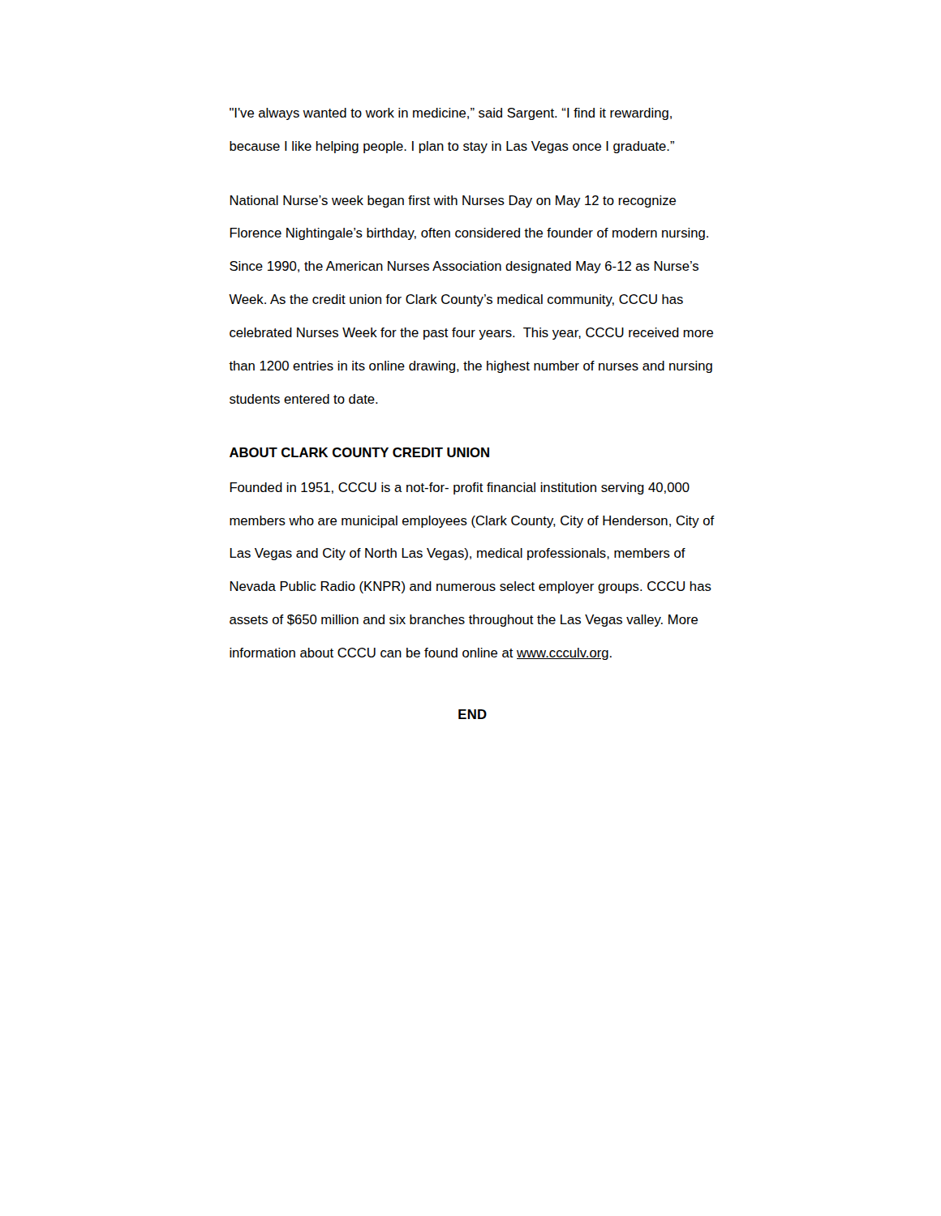"I've always wanted to work in medicine,” said Sargent. “I find it rewarding, because I like helping people. I plan to stay in Las Vegas once I graduate.”
National Nurse’s week began first with Nurses Day on May 12 to recognize Florence Nightingale’s birthday, often considered the founder of modern nursing. Since 1990, the American Nurses Association designated May 6-12 as Nurse’s Week. As the credit union for Clark County’s medical community, CCCU has celebrated Nurses Week for the past four years. This year, CCCU received more than 1200 entries in its online drawing, the highest number of nurses and nursing students entered to date.
ABOUT CLARK COUNTY CREDIT UNION
Founded in 1951, CCCU is a not-for- profit financial institution serving 40,000 members who are municipal employees (Clark County, City of Henderson, City of Las Vegas and City of North Las Vegas), medical professionals, members of Nevada Public Radio (KNPR) and numerous select employer groups. CCCU has assets of $650 million and six branches throughout the Las Vegas valley. More information about CCCU can be found online at www.ccculv.org.
END